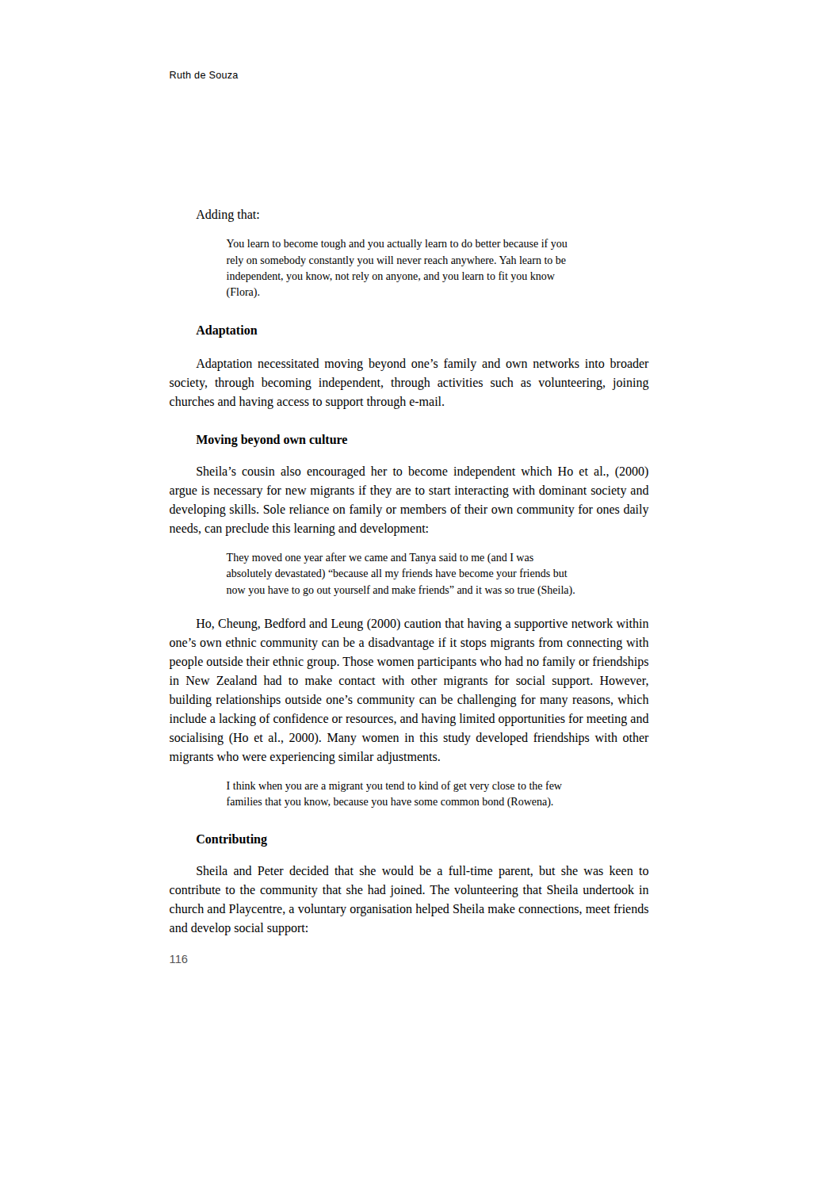Ruth de Souza
Adding that:
You learn to become tough and you actually learn to do better because if you rely on somebody constantly you will never reach anywhere. Yah learn to be independent, you know, not rely on anyone, and you learn to fit you know (Flora).
Adaptation
Adaptation necessitated moving beyond one’s family and own networks into broader society, through becoming independent, through activities such as volunteering, joining churches and having access to support through e-mail.
Moving beyond own culture
Sheila’s cousin also encouraged her to become independent which Ho et al., (2000) argue is necessary for new migrants if they are to start interacting with dominant society and developing skills. Sole reliance on family or members of their own community for ones daily needs, can preclude this learning and development:
They moved one year after we came and Tanya said to me (and I was absolutely devastated) “because all my friends have become your friends but now you have to go out yourself and make friends” and it was so true (Sheila).
Ho, Cheung, Bedford and Leung (2000) caution that having a supportive network within one’s own ethnic community can be a disadvantage if it stops migrants from connecting with people outside their ethnic group. Those women participants who had no family or friendships in New Zealand had to make contact with other migrants for social support. However, building relationships outside one’s community can be challenging for many reasons, which include a lacking of confidence or resources, and having limited opportunities for meeting and socialising (Ho et al., 2000). Many women in this study developed friendships with other migrants who were experiencing similar adjustments.
I think when you are a migrant you tend to kind of get very close to the few families that you know, because you have some common bond (Rowena).
Contributing
Sheila and Peter decided that she would be a full-time parent, but she was keen to contribute to the community that she had joined. The volunteering that Sheila undertook in church and Playcentre, a voluntary organisation helped Sheila make connections, meet friends and develop social support:
116